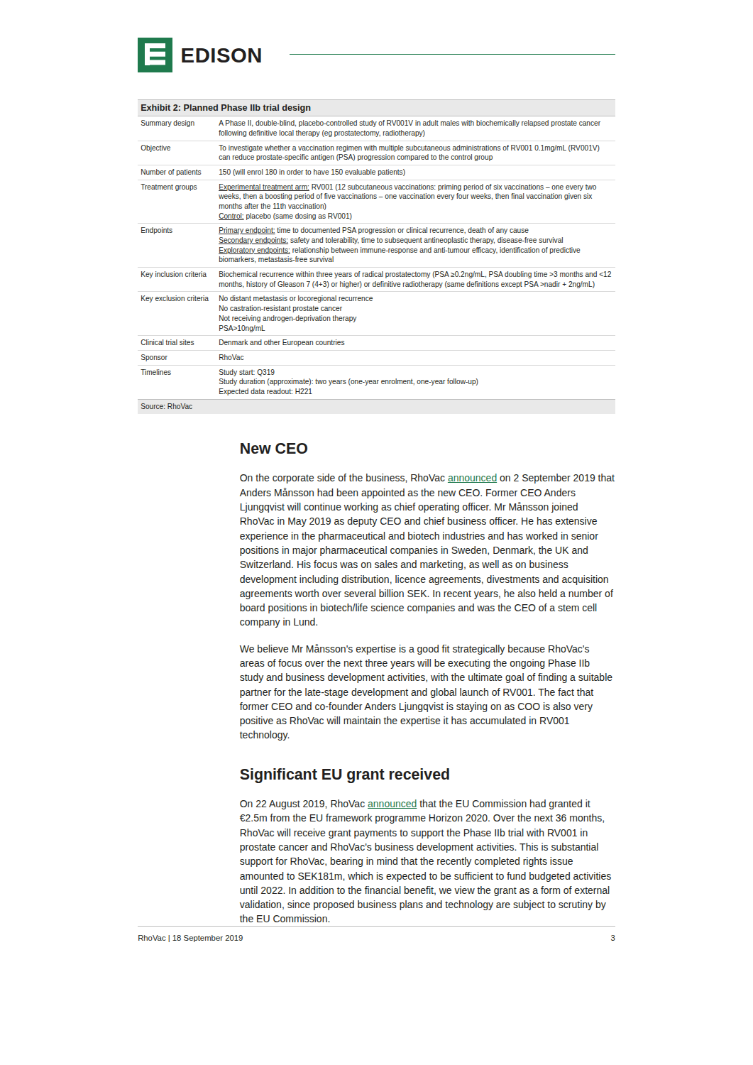EDISON
Exhibit 2: Planned Phase IIb trial design
| Summary design | A Phase II, double-blind, placebo-controlled study of RV001V in adult males with biochemically relapsed prostate cancer following definitive local therapy (eg prostatectomy, radiotherapy) |
| Objective | To investigate whether a vaccination regimen with multiple subcutaneous administrations of RV001 0.1mg/mL (RV001V) can reduce prostate-specific antigen (PSA) progression compared to the control group |
| Number of patients | 150 (will enrol 180 in order to have 150 evaluable patients) |
| Treatment groups | Experimental treatment arm: RV001 (12 subcutaneous vaccinations: priming period of six vaccinations – one every two weeks, then a boosting period of five vaccinations – one vaccination every four weeks, then final vaccination given six months after the 11th vaccination) Control: placebo (same dosing as RV001) |
| Endpoints | Primary endpoint: time to documented PSA progression or clinical recurrence, death of any cause Secondary endpoints: safety and tolerability, time to subsequent antineoplastic therapy, disease-free survival Exploratory endpoints: relationship between immune-response and anti-tumour efficacy, identification of predictive biomarkers, metastasis-free survival |
| Key inclusion criteria | Biochemical recurrence within three years of radical prostatectomy (PSA ≥0.2ng/mL, PSA doubling time >3 months and <12 months, history of Gleason 7 (4+3) or higher) or definitive radiotherapy (same definitions except PSA >nadir + 2ng/mL) |
| Key exclusion criteria | No distant metastasis or locoregional recurrence No castration-resistant prostate cancer Not receiving androgen-deprivation therapy PSA>10ng/mL |
| Clinical trial sites | Denmark and other European countries |
| Sponsor | RhoVac |
| Timelines | Study start: Q319 Study duration (approximate): two years (one-year enrolment, one-year follow-up) Expected data readout: H221 |
Source: RhoVac
New CEO
On the corporate side of the business, RhoVac announced on 2 September 2019 that Anders Månsson had been appointed as the new CEO. Former CEO Anders Ljungqvist will continue working as chief operating officer. Mr Månsson joined RhoVac in May 2019 as deputy CEO and chief business officer. He has extensive experience in the pharmaceutical and biotech industries and has worked in senior positions in major pharmaceutical companies in Sweden, Denmark, the UK and Switzerland. His focus was on sales and marketing, as well as on business development including distribution, licence agreements, divestments and acquisition agreements worth over several billion SEK. In recent years, he also held a number of board positions in biotech/life science companies and was the CEO of a stem cell company in Lund.
We believe Mr Månsson's expertise is a good fit strategically because RhoVac's areas of focus over the next three years will be executing the ongoing Phase IIb study and business development activities, with the ultimate goal of finding a suitable partner for the late-stage development and global launch of RV001. The fact that former CEO and co-founder Anders Ljungqvist is staying on as COO is also very positive as RhoVac will maintain the expertise it has accumulated in RV001 technology.
Significant EU grant received
On 22 August 2019, RhoVac announced that the EU Commission had granted it €2.5m from the EU framework programme Horizon 2020. Over the next 36 months, RhoVac will receive grant payments to support the Phase IIb trial with RV001 in prostate cancer and RhoVac's business development activities. This is substantial support for RhoVac, bearing in mind that the recently completed rights issue amounted to SEK181m, which is expected to be sufficient to fund budgeted activities until 2022. In addition to the financial benefit, we view the grant as a form of external validation, since proposed business plans and technology are subject to scrutiny by the EU Commission.
RhoVac | 18 September 2019
3